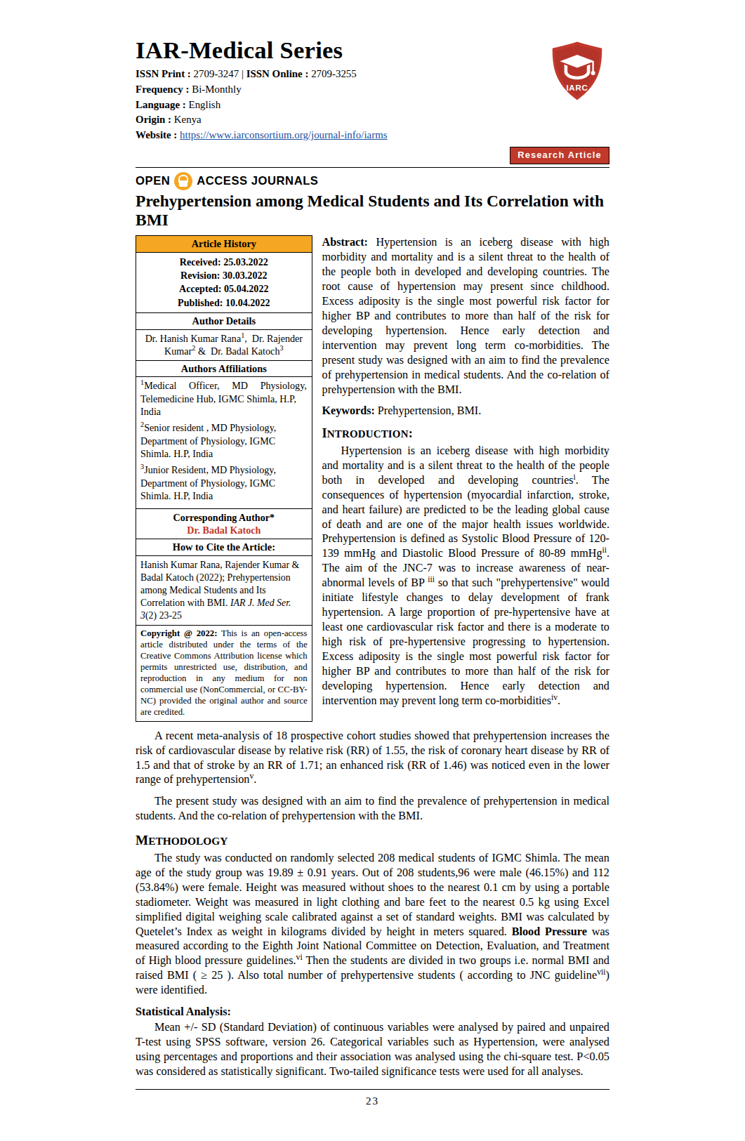IAR-Medical Series
ISSN Print : 2709-3247 | ISSN Online : 2709-3255
Frequency : Bi-Monthly
Language : English
Origin : Kenya
Website : https://www.iarconsortium.org/journal-info/iarms
IARC
Research Article
OPEN ACCESS JOURNALS
Prehypertension among Medical Students and Its Correlation with BMI
Article History
Received: 25.03.2022
Revision: 30.03.2022
Accepted: 05.04.2022
Published: 10.04.2022
Author Details
Dr. Hanish Kumar Rana1, Dr. Rajender Kumar2 & Dr. Badal Katoch3
Authors Affiliations
1Medical Officer, MD Physiology, Telemedicine Hub, IGMC Shimla, H.P, India
2Senior resident , MD Physiology, Department of Physiology, IGMC Shimla. H.P, India
3Junior Resident, MD Physiology, Department of Physiology, IGMC Shimla. H.P, India
Corresponding Author*
Dr. Badal Katoch
How to Cite the Article:
Hanish Kumar Rana, Rajender Kumar & Badal Katoch (2022); Prehypertension among Medical Students and Its Correlation with BMI. IAR J. Med Ser. 3(2) 23-25
Copyright @ 2022: This is an open-access article distributed under the terms of the Creative Commons Attribution license which permits unrestricted use, distribution, and reproduction in any medium for non commercial use (NonCommercial, or CC-BY-NC) provided the original author and source are credited.
Abstract: Hypertension is an iceberg disease with high morbidity and mortality and is a silent threat to the health of the people both in developed and developing countries. The root cause of hypertension may present since childhood. Excess adiposity is the single most powerful risk factor for higher BP and contributes to more than half of the risk for developing hypertension. Hence early detection and intervention may prevent long term co-morbidities. The present study was designed with an aim to find the prevalence of prehypertension in medical students. And the co-relation of prehypertension with the BMI.
Keywords: Prehypertension, BMI.
INTRODUCTION:
Hypertension is an iceberg disease with high morbidity and mortality and is a silent threat to the health of the people both in developed and developing countriesi. The consequences of hypertension (myocardial infarction, stroke, and heart failure) are predicted to be the leading global cause of death and are one of the major health issues worldwide. Prehypertension is defined as Systolic Blood Pressure of 120-139 mmHg and Diastolic Blood Pressure of 80-89 mmHgii. The aim of the JNC-7 was to increase awareness of near-abnormal levels of BP iii so that such "prehypertensive" would initiate lifestyle changes to delay development of frank hypertension. A large proportion of pre-hypertensive have at least one cardiovascular risk factor and there is a moderate to high risk of pre-hypertensive progressing to hypertension. Excess adiposity is the single most powerful risk factor for higher BP and contributes to more than half of the risk for developing hypertension. Hence early detection and intervention may prevent long term co-morbiditiesiv.
A recent meta-analysis of 18 prospective cohort studies showed that prehypertension increases the risk of cardiovascular disease by relative risk (RR) of 1.55, the risk of coronary heart disease by RR of 1.5 and that of stroke by an RR of 1.71; an enhanced risk (RR of 1.46) was noticed even in the lower range of prehypertensionv.
The present study was designed with an aim to find the prevalence of prehypertension in medical students. And the co-relation of prehypertension with the BMI.
METHODOLOGY
The study was conducted on randomly selected 208 medical students of IGMC Shimla. The mean age of the study group was 19.89 ± 0.91 years. Out of 208 students,96 were male (46.15%) and 112 (53.84%) were female. Height was measured without shoes to the nearest 0.1 cm by using a portable stadiometer. Weight was measured in light clothing and bare feet to the nearest 0.5 kg using Excel simplified digital weighing scale calibrated against a set of standard weights. BMI was calculated by Quetelet’s Index as weight in kilograms divided by height in meters squared. Blood Pressure was measured according to the Eighth Joint National Committee on Detection, Evaluation, and Treatment of High blood pressure guidelines.vi Then the students are divided in two groups i.e. normal BMI and raised BMI ( ≥ 25 ). Also total number of prehypertensive students ( according to JNC guidelinevii) were identified.
Statistical Analysis:
Mean +/- SD (Standard Deviation) of continuous variables were analysed by paired and unpaired T-test using SPSS software, version 26. Categorical variables such as Hypertension, were analysed using percentages and proportions and their association was analysed using the chi-square test. P<0.05 was considered as statistically significant. Two-tailed significance tests were used for all analyses.
23